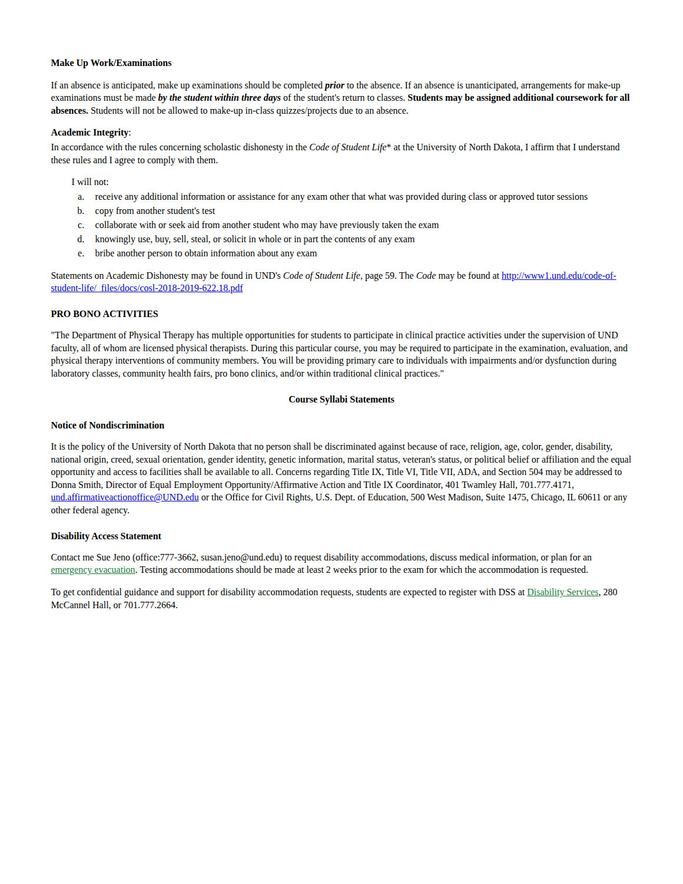Make Up Work/Examinations
If an absence is anticipated, make up examinations should be completed prior to the absence. If an absence is unanticipated, arrangements for make-up examinations must be made by the student within three days of the student's return to classes. Students may be assigned additional coursework for all absences. Students will not be allowed to make-up in-class quizzes/projects due to an absence.
Academic Integrity:
In accordance with the rules concerning scholastic dishonesty in the Code of Student Life* at the University of North Dakota, I affirm that I understand these rules and I agree to comply with them.
I will not:
receive any additional information or assistance for any exam other that what was provided during class or approved tutor sessions
copy from another student's test
collaborate with or seek aid from another student who may have previously taken the exam
knowingly use, buy, sell, steal, or solicit in whole or in part the contents of any exam
bribe another person to obtain information about any exam
Statements on Academic Dishonesty may be found in UND's Code of Student Life, page 59. The Code may be found at http://www1.und.edu/code-of-student-life/_files/docs/cosl-2018-2019-622.18.pdf
PRO BONO ACTIVITIES
"The Department of Physical Therapy has multiple opportunities for students to participate in clinical practice activities under the supervision of UND faculty, all of whom are licensed physical therapists. During this particular course, you may be required to participate in the examination, evaluation, and physical therapy interventions of community members. You will be providing primary care to individuals with impairments and/or dysfunction during laboratory classes, community health fairs, pro bono clinics, and/or within traditional clinical practices."
Course Syllabi Statements
Notice of Nondiscrimination
It is the policy of the University of North Dakota that no person shall be discriminated against because of race, religion, age, color, gender, disability, national origin, creed, sexual orientation, gender identity, genetic information, marital status, veteran's status, or political belief or affiliation and the equal opportunity and access to facilities shall be available to all. Concerns regarding Title IX, Title VI, Title VII, ADA, and Section 504 may be addressed to Donna Smith, Director of Equal Employment Opportunity/Affirmative Action and Title IX Coordinator, 401 Twamley Hall, 701.777.4171, und.affirmativeactionoffice@UND.edu or the Office for Civil Rights, U.S. Dept. of Education, 500 West Madison, Suite 1475, Chicago, IL 60611 or any other federal agency.
Disability Access Statement
Contact me Sue Jeno (office:777-3662, susan.jeno@und.edu) to request disability accommodations, discuss medical information, or plan for an emergency evacuation. Testing accommodations should be made at least 2 weeks prior to the exam for which the accommodation is requested.
To get confidential guidance and support for disability accommodation requests, students are expected to register with DSS at Disability Services, 280 McCannel Hall, or 701.777.2664.